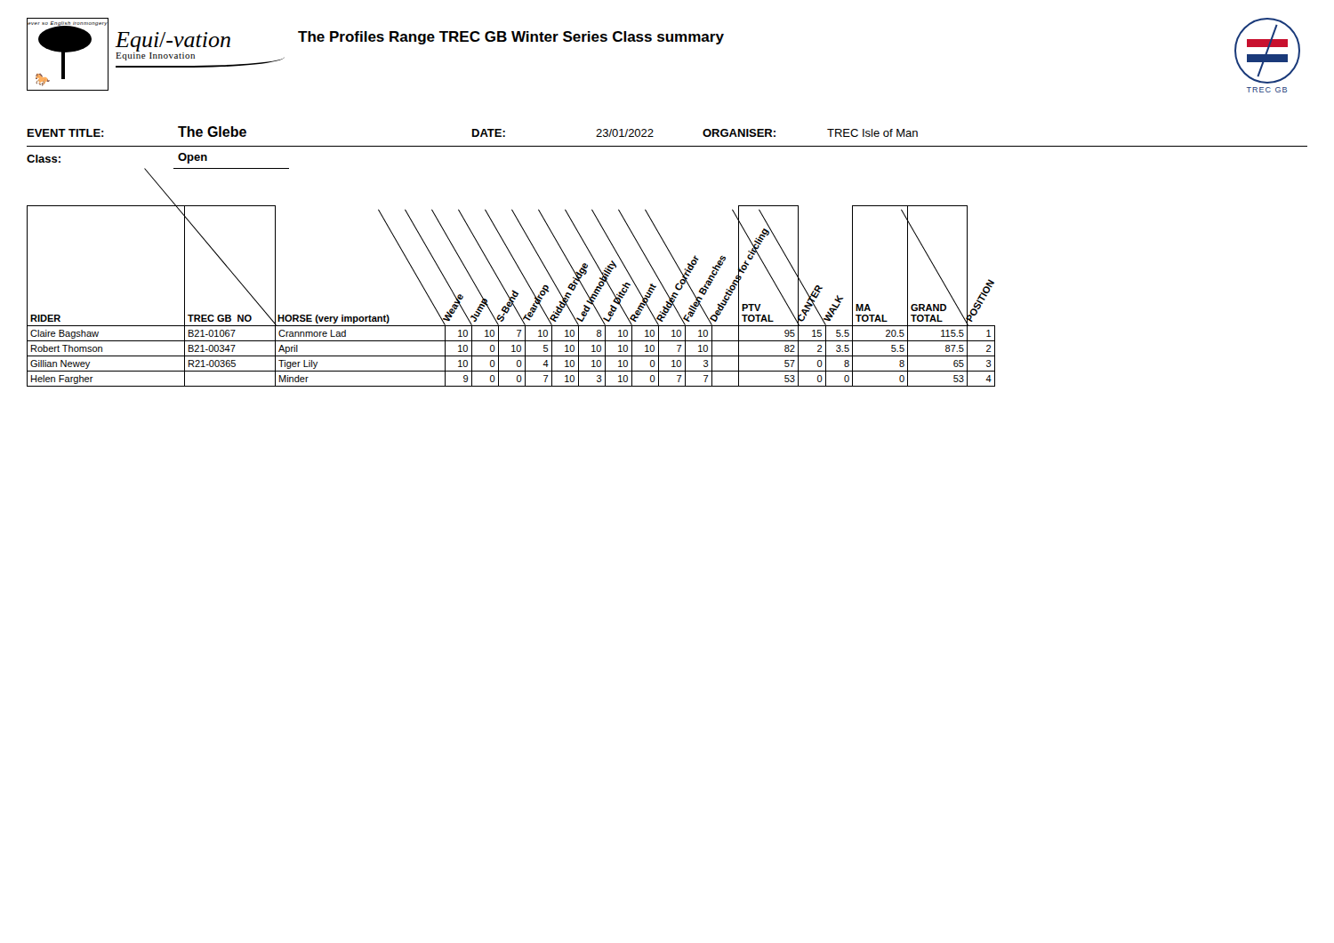ever so English ironmongery
🐎
Equi/-vation
Equine Innovation
The Profiles Range TREC GB Winter Series Class summary
TREC GB
EVENT TITLE: The Glebe DATE: 23/01/2022 ORGANISER: TREC Isle of Man
Class: Open
| RIDER | TREC GB NO | HORSE (very important) | Weave | Jump | S-Bend | Teardrop | Ridden Bridge | Led Immobility | Led Ditch | Remount | Ridden Corridor | Fallen Branches | Deductions for circling | PTV TOTAL | CANTER | WALK | MA TOTAL | GRAND TOTAL | POSITION |
| --- | --- | --- | --- | --- | --- | --- | --- | --- | --- | --- | --- | --- | --- | --- | --- | --- | --- | --- | --- |
| Claire Bagshaw | B21-01067 | Crannmore Lad | 10 | 10 | 7 | 10 | 10 | 8 | 10 | 10 | 10 | 10 | | 95 | 15 | 5.5 | 20.5 | 115.5 | 1 |
| Robert Thomson | B21-00347 | April | 10 | 0 | 10 | 5 | 10 | 10 | 10 | 10 | 7 | 10 | | 82 | 2 | 3.5 | 5.5 | 87.5 | 2 |
| Gillian Newey | R21-00365 | Tiger Lily | 10 | 0 | 0 | 4 | 10 | 10 | 10 | 0 | 10 | 3 | | 57 | 0 | 8 | 8 | 65 | 3 |
| Helen Fargher | | Minder | 9 | 0 | 0 | 7 | 10 | 3 | 10 | 0 | 7 | 7 | | 53 | 0 | 0 | 0 | 53 | 4 |